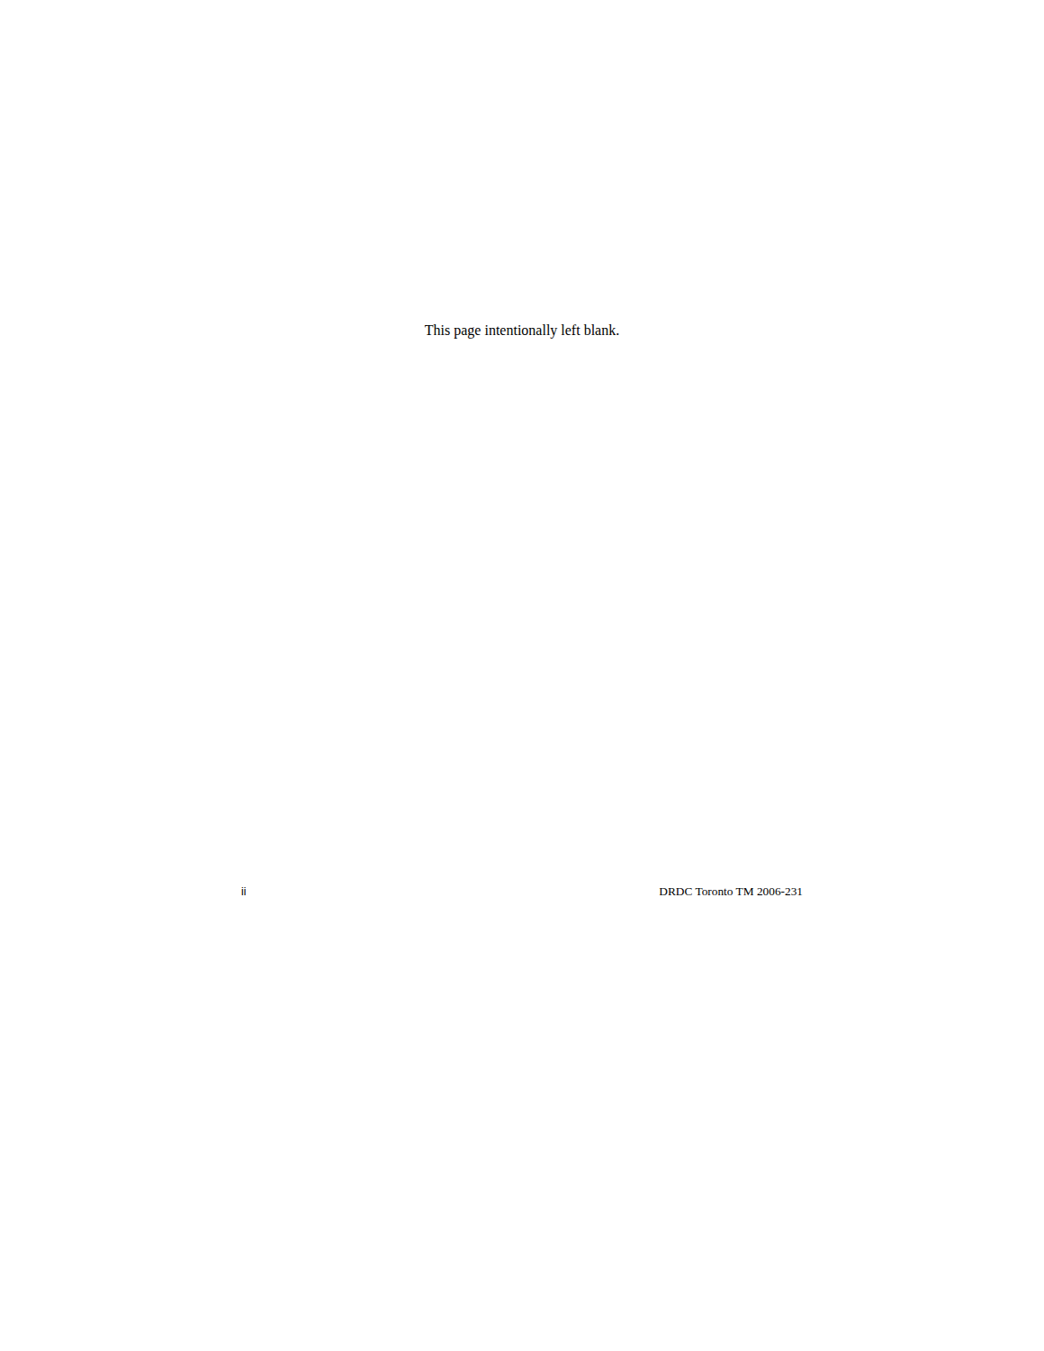This page intentionally left blank.
ii DRDC Toronto TM 2006-231